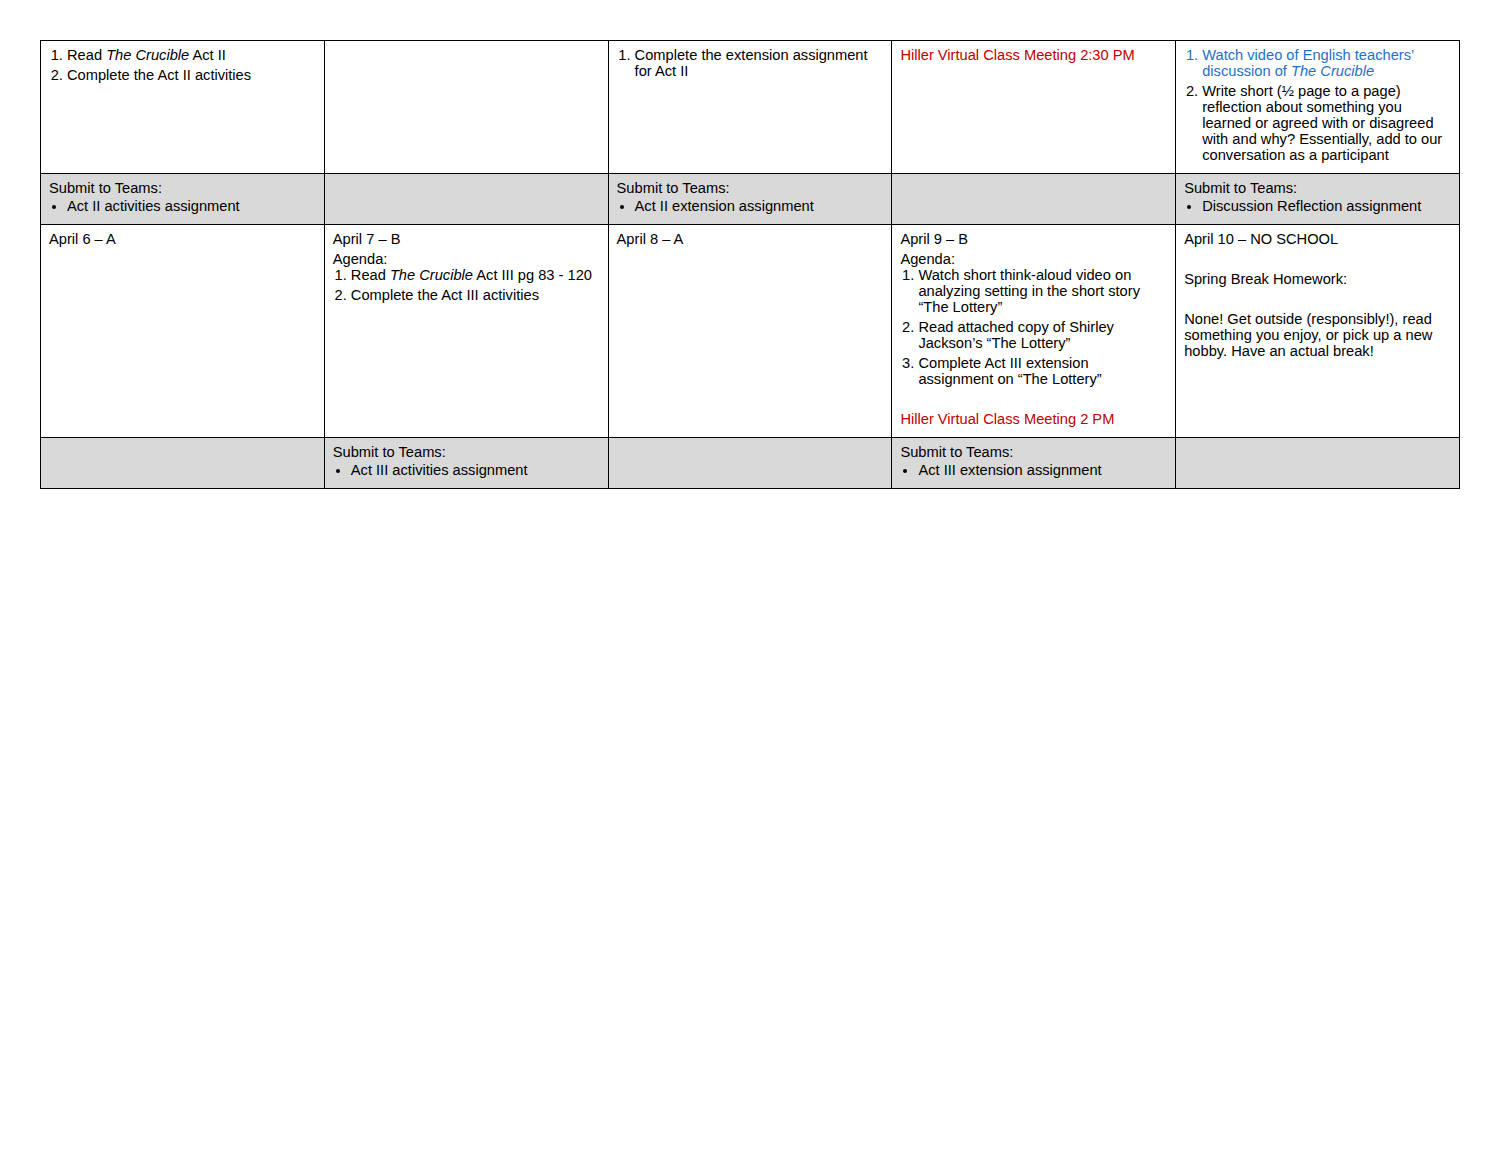| Read The Crucible Act II Complete the Act II activities | | Complete the extension assignment for Act II | Hiller Virtual Class Meeting 2:30 PM | Watch video of English teachers’ discussion of The Crucible Write short (½ page to a page) reflection about something you learned or agreed with or disagreed with and why? Essentially, add to our conversation as a participant |
| Submit to Teams: Act II activities assignment | | Submit to Teams: Act II extension assignment | | Submit to Teams: Discussion Reflection assignment |
| April 6 – A | April 7 – B Agenda: Read The Crucible Act III pg 83 - 120 Complete the Act III activities | April 8 – A | April 9 – B Agenda: Watch short think-aloud video on analyzing setting in the short story “The Lottery” Read attached copy of Shirley Jackson’s “The Lottery” Complete Act III extension assignment on “The Lottery” Hiller Virtual Class Meeting 2 PM | April 10 – NO SCHOOL Spring Break Homework: None! Get outside (responsibly!), read something you enjoy, or pick up a new hobby. Have an actual break! |
| | Submit to Teams: Act III activities assignment | | Submit to Teams: Act III extension assignment | |